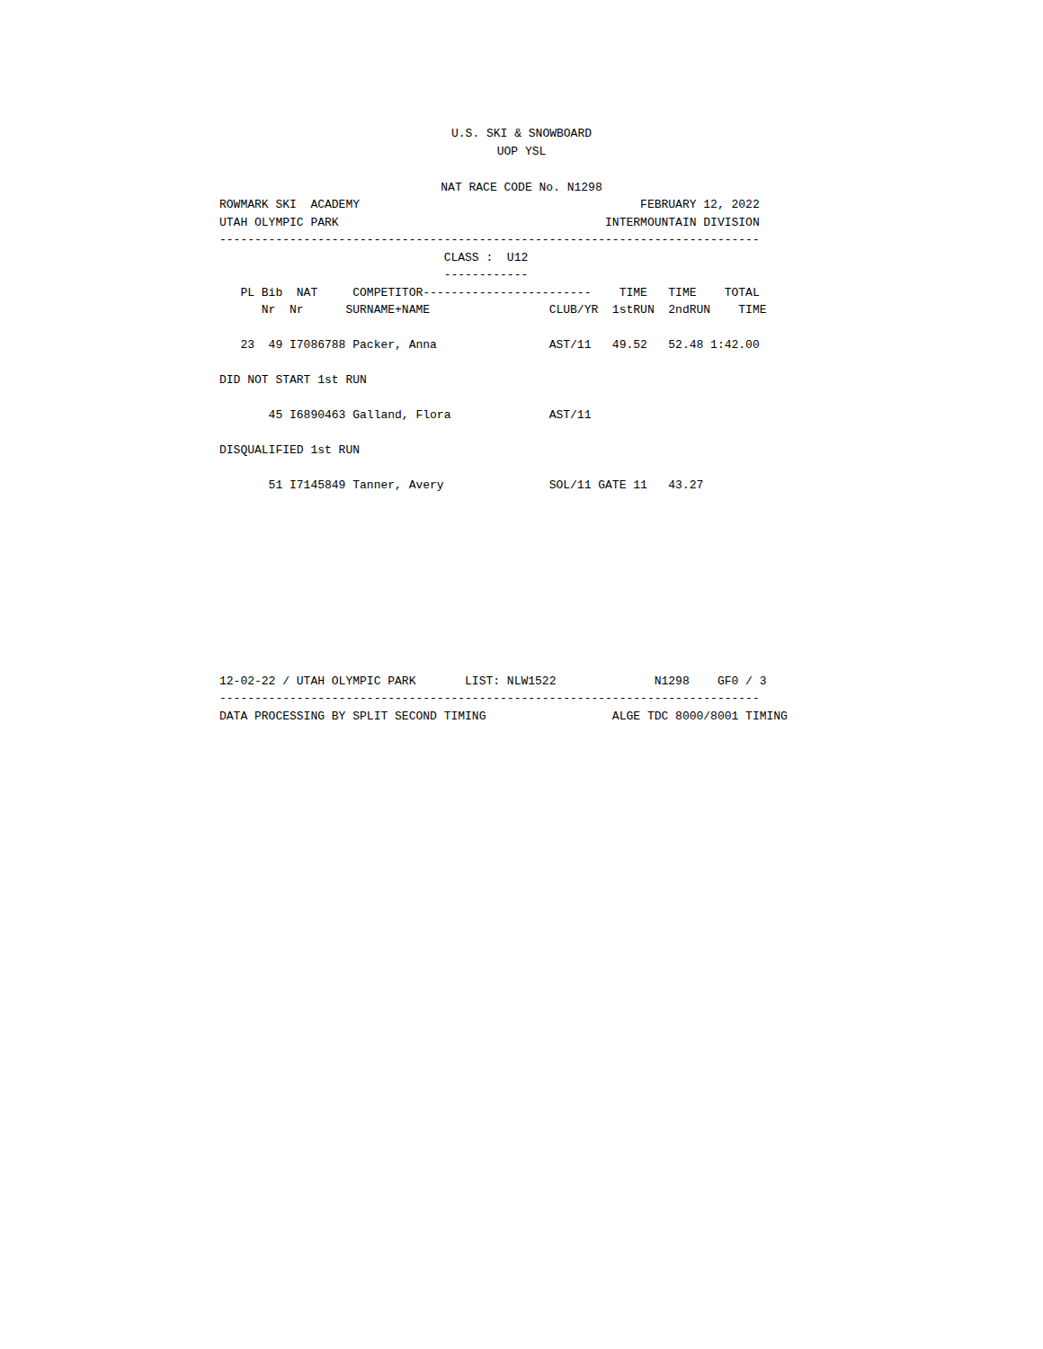U.S. SKI & SNOWBOARD

UOP YSL
NAT RACE CODE No. N1298
ROWMARK SKI  ACADEMY                                        FEBRUARY 12, 2022
UTAH OLYMPIC PARK                                      INTERMOUNTAIN DIVISION
-----------------------------------------------------------------------------
                                CLASS :  U12
                                ------------
   PL Bib  NAT     COMPETITOR------------------------    TIME   TIME    TOTAL
      Nr  Nr      SURNAME+NAME                 CLUB/YR  1stRUN  2ndRUN    TIME

   23  49 I7086788 Packer, Anna                AST/11   49.52   52.48 1:42.00

DID NOT START 1st RUN

       45 I6890463 Galland, Flora              AST/11

DISQUALIFIED 1st RUN

       51 I7145849 Tanner, Avery               SOL/11 GATE 11   43.27
12-02-22 / UTAH OLYMPIC PARK       LIST: NLW1522              N1298    GF0 / 3
-----------------------------------------------------------------------------
DATA PROCESSING BY SPLIT SECOND TIMING                  ALGE TDC 8000/8001 TIMING